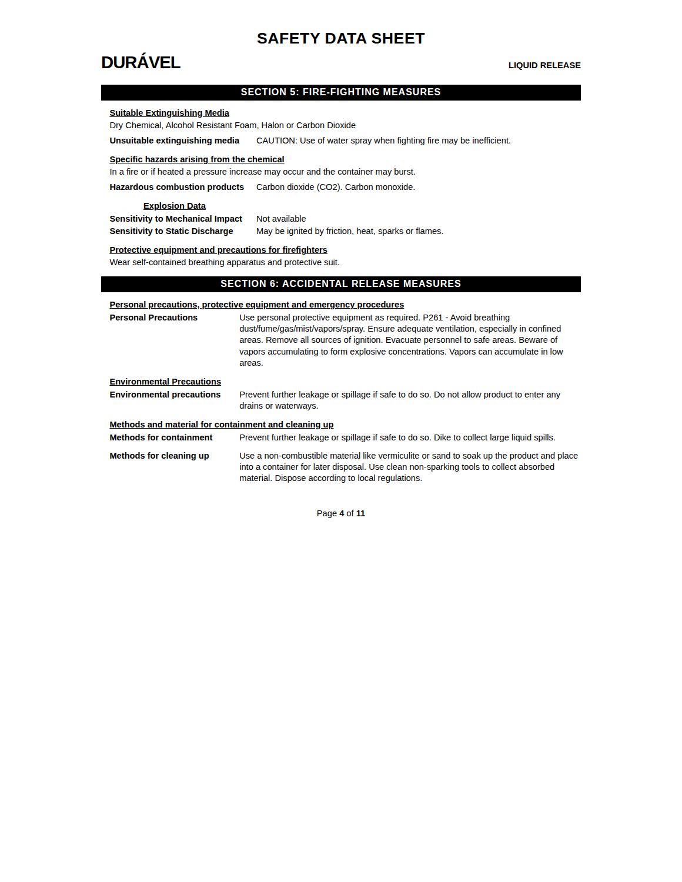SAFETY DATA SHEET
DURÁVEL
LIQUID RELEASE
SECTION 5: FIRE-FIGHTING MEASURES
Suitable Extinguishing Media
Dry Chemical, Alcohol Resistant Foam, Halon or Carbon Dioxide
| Unsuitable extinguishing media | CAUTION: Use of water spray when fighting fire may be inefficient. |
Specific hazards arising from the chemical
In a fire or if heated a pressure increase may occur and the container may burst.
| Hazardous combustion products | Carbon dioxide (CO2). Carbon monoxide. |
Explosion Data
| Sensitivity to Mechanical Impact | Not available |
| Sensitivity to Static Discharge | May be ignited by friction, heat, sparks or flames. |
Protective equipment and precautions for firefighters
Wear self-contained breathing apparatus and protective suit.
SECTION 6: ACCIDENTAL RELEASE MEASURES
Personal precautions, protective equipment and emergency procedures
| Personal Precautions | Use personal protective equipment as required. P261 - Avoid breathing dust/fume/gas/mist/vapors/spray. Ensure adequate ventilation, especially in confined areas. Remove all sources of ignition. Evacuate personnel to safe areas. Beware of vapors accumulating to form explosive concentrations. Vapors can accumulate in low areas. |
Environmental Precautions
| Environmental precautions | Prevent further leakage or spillage if safe to do so. Do not allow product to enter any drains or waterways. |
Methods and material for containment and cleaning up
| Methods for containment | Prevent further leakage or spillage if safe to do so. Dike to collect large liquid spills. |
| Methods for cleaning up | Use a non-combustible material like vermiculite or sand to soak up the product and place into a container for later disposal. Use clean non-sparking tools to collect absorbed material. Dispose according to local regulations. |
Page 4 of 11